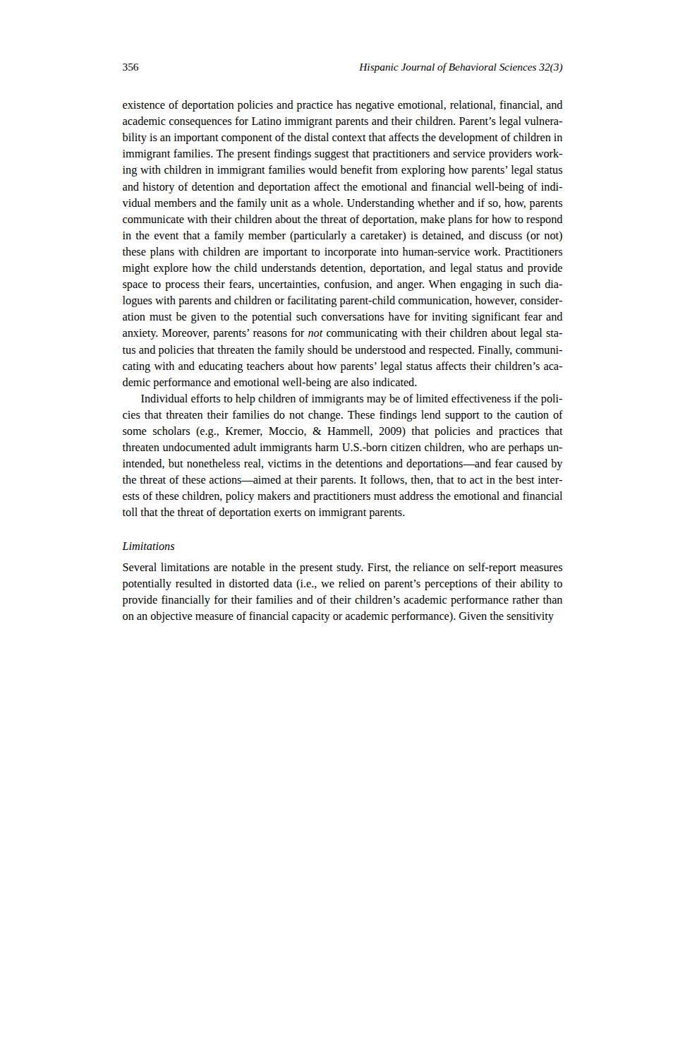356 Hispanic Journal of Behavioral Sciences 32(3)
existence of deportation policies and practice has negative emotional, relational, financial, and academic consequences for Latino immigrant parents and their children. Parent’s legal vulnerability is an important component of the distal context that affects the development of children in immigrant families. The present findings suggest that practitioners and service providers working with children in immigrant families would benefit from exploring how parents’ legal status and history of detention and deportation affect the emotional and financial well-being of individual members and the family unit as a whole. Understanding whether and if so, how, parents communicate with their children about the threat of deportation, make plans for how to respond in the event that a family member (particularly a caretaker) is detained, and discuss (or not) these plans with children are important to incorporate into human-service work. Practitioners might explore how the child understands detention, deportation, and legal status and provide space to process their fears, uncertainties, confusion, and anger. When engaging in such dialogues with parents and children or facilitating parent-child communication, however, consideration must be given to the potential such conversations have for inviting significant fear and anxiety. Moreover, parents’ reasons for not communicating with their children about legal status and policies that threaten the family should be understood and respected. Finally, communicating with and educating teachers about how parents’ legal status affects their children’s academic performance and emotional well-being are also indicated.
Individual efforts to help children of immigrants may be of limited effectiveness if the policies that threaten their families do not change. These findings lend support to the caution of some scholars (e.g., Kremer, Moccio, & Hammell, 2009) that policies and practices that threaten undocumented adult immigrants harm U.S.-born citizen children, who are perhaps unintended, but nonetheless real, victims in the detentions and deportations—and fear caused by the threat of these actions—aimed at their parents. It follows, then, that to act in the best interests of these children, policy makers and practitioners must address the emotional and financial toll that the threat of deportation exerts on immigrant parents.
Limitations
Several limitations are notable in the present study. First, the reliance on self-report measures potentially resulted in distorted data (i.e., we relied on parent’s perceptions of their ability to provide financially for their families and of their children’s academic performance rather than on an objective measure of financial capacity or academic performance). Given the sensitivity